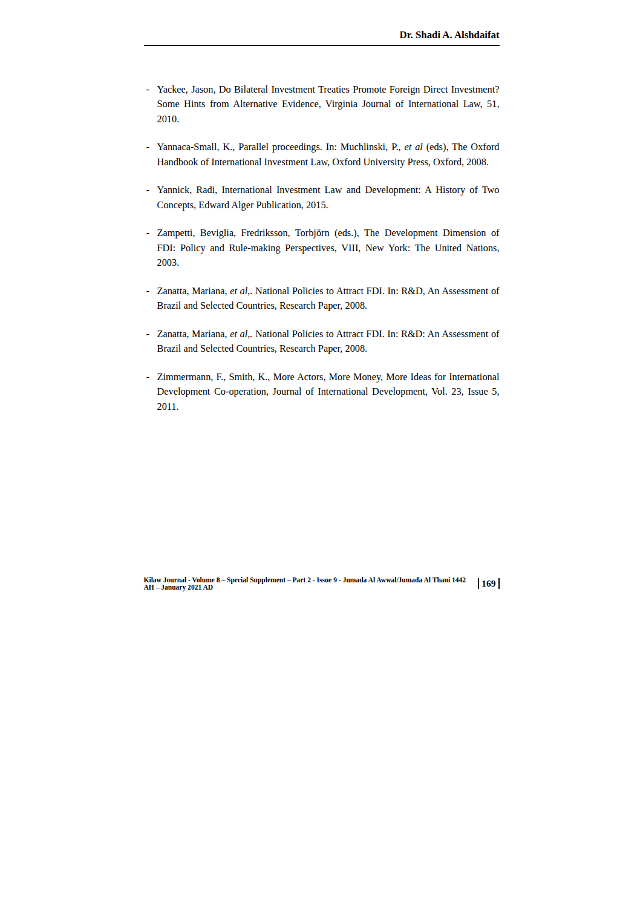Dr. Shadi A. Alshdaifat
Yackee, Jason, Do Bilateral Investment Treaties Promote Foreign Direct Investment? Some Hints from Alternative Evidence, Virginia Journal of International Law, 51, 2010.
Yannaca-Small, K., Parallel proceedings. In: Muchlinski, P., et al (eds), The Oxford Handbook of International Investment Law, Oxford University Press, Oxford, 2008.
Yannick, Radi, International Investment Law and Development: A History of Two Concepts, Edward Alger Publication, 2015.
Zampetti, Beviglia, Fredriksson, Torbjörn (eds.), The Development Dimension of FDI: Policy and Rule-making Perspectives, VIII, New York: The United Nations, 2003.
Zanatta, Mariana, et al,. National Policies to Attract FDI. In: R&D, An Assessment of Brazil and Selected Countries, Research Paper, 2008.
Zanatta, Mariana, et al,. National Policies to Attract FDI. In: R&D: An Assessment of Brazil and Selected Countries, Research Paper, 2008.
Zimmermann, F., Smith, K., More Actors, More Money, More Ideas for International Development Co-operation, Journal of International Development, Vol. 23, Issue 5, 2011.
Kilaw Journal - Volume 8 – Special Supplement – Part 2 - Issue 9 - Jumada Al Awwal/Jumada Al Thani 1442 AH – January 2021 AD 169